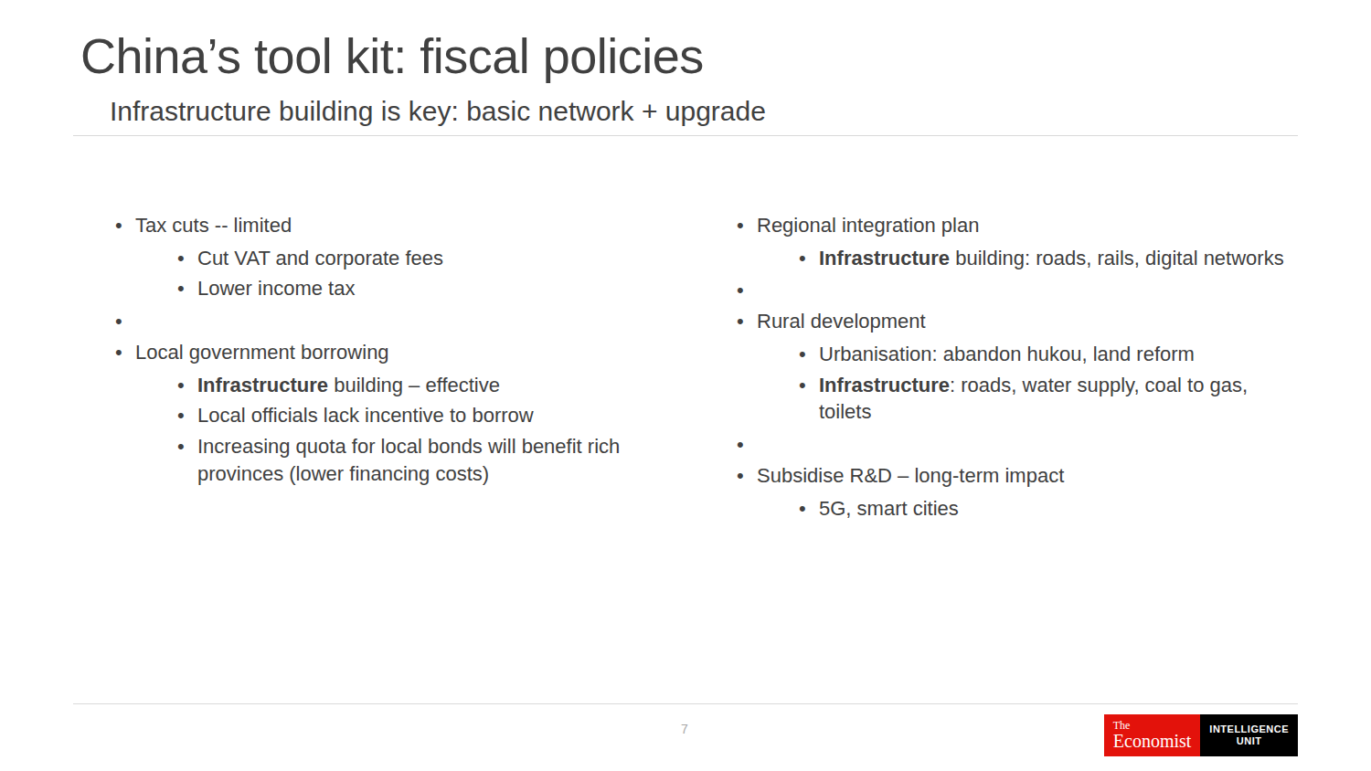China’s tool kit: fiscal policies
Infrastructure building is key: basic network + upgrade
Tax cuts -- limited
Cut VAT and corporate fees
Lower income tax
Local government borrowing
Infrastructure building – effective
Local officials lack incentive to borrow
Increasing quota for local bonds will benefit rich provinces (lower financing costs)
Regional integration plan
Infrastructure building: roads, rails, digital networks
Rural development
Urbanisation: abandon hukou, land reform
Infrastructure: roads, water supply, coal to gas, toilets
Subsidise R&D – long-term impact
5G, smart cities
7
The Economist
INTELLIGENCE UNIT